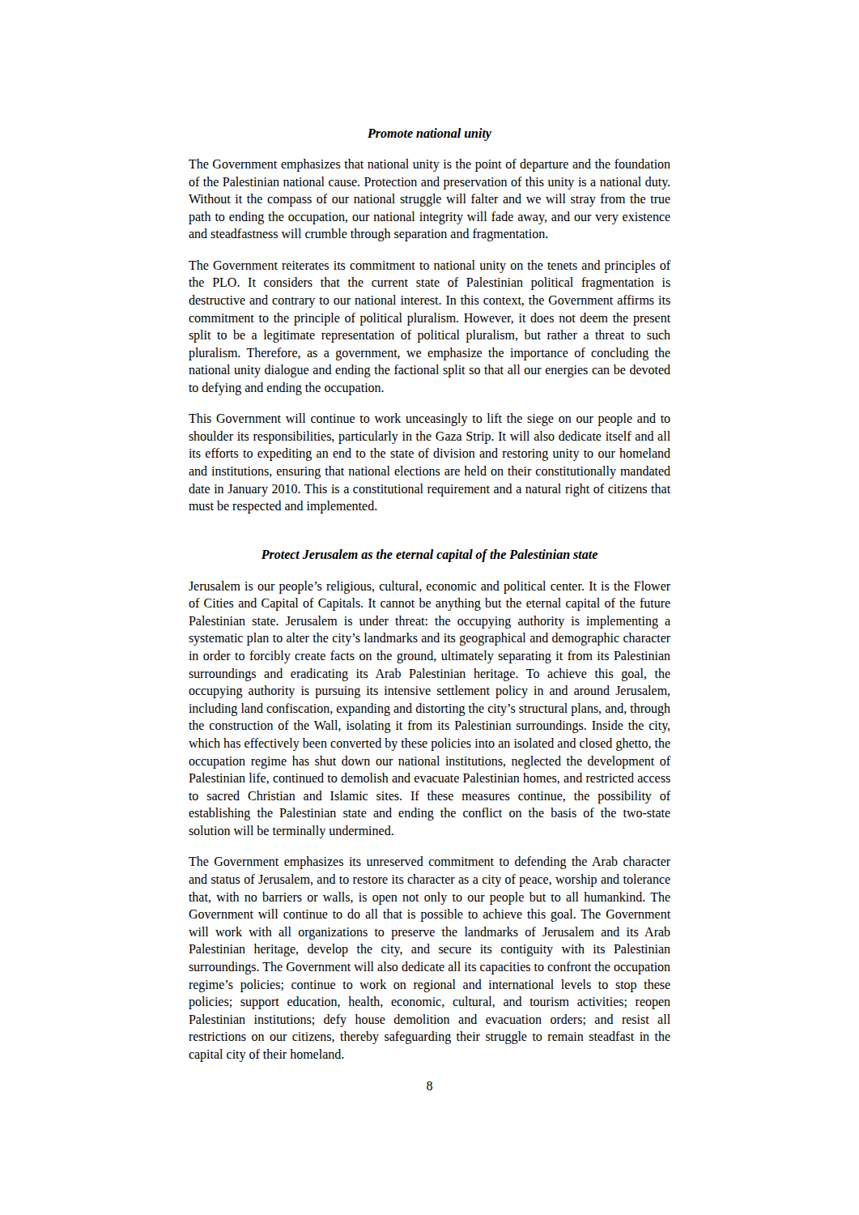Promote national unity
The Government emphasizes that national unity is the point of departure and the foundation of the Palestinian national cause. Protection and preservation of this unity is a national duty. Without it the compass of our national struggle will falter and we will stray from the true path to ending the occupation, our national integrity will fade away, and our very existence and steadfastness will crumble through separation and fragmentation.
The Government reiterates its commitment to national unity on the tenets and principles of the PLO. It considers that the current state of Palestinian political fragmentation is destructive and contrary to our national interest. In this context, the Government affirms its commitment to the principle of political pluralism. However, it does not deem the present split to be a legitimate representation of political pluralism, but rather a threat to such pluralism. Therefore, as a government, we emphasize the importance of concluding the national unity dialogue and ending the factional split so that all our energies can be devoted to defying and ending the occupation.
This Government will continue to work unceasingly to lift the siege on our people and to shoulder its responsibilities, particularly in the Gaza Strip. It will also dedicate itself and all its efforts to expediting an end to the state of division and restoring unity to our homeland and institutions, ensuring that national elections are held on their constitutionally mandated date in January 2010. This is a constitutional requirement and a natural right of citizens that must be respected and implemented.
Protect Jerusalem as the eternal capital of the Palestinian state
Jerusalem is our people’s religious, cultural, economic and political center. It is the Flower of Cities and Capital of Capitals. It cannot be anything but the eternal capital of the future Palestinian state. Jerusalem is under threat: the occupying authority is implementing a systematic plan to alter the city’s landmarks and its geographical and demographic character in order to forcibly create facts on the ground, ultimately separating it from its Palestinian surroundings and eradicating its Arab Palestinian heritage. To achieve this goal, the occupying authority is pursuing its intensive settlement policy in and around Jerusalem, including land confiscation, expanding and distorting the city’s structural plans, and, through the construction of the Wall, isolating it from its Palestinian surroundings. Inside the city, which has effectively been converted by these policies into an isolated and closed ghetto, the occupation regime has shut down our national institutions, neglected the development of Palestinian life, continued to demolish and evacuate Palestinian homes, and restricted access to sacred Christian and Islamic sites. If these measures continue, the possibility of establishing the Palestinian state and ending the conflict on the basis of the two-state solution will be terminally undermined.
The Government emphasizes its unreserved commitment to defending the Arab character and status of Jerusalem, and to restore its character as a city of peace, worship and tolerance that, with no barriers or walls, is open not only to our people but to all humankind. The Government will continue to do all that is possible to achieve this goal. The Government will work with all organizations to preserve the landmarks of Jerusalem and its Arab Palestinian heritage, develop the city, and secure its contiguity with its Palestinian surroundings. The Government will also dedicate all its capacities to confront the occupation regime’s policies; continue to work on regional and international levels to stop these policies; support education, health, economic, cultural, and tourism activities; reopen Palestinian institutions; defy house demolition and evacuation orders; and resist all restrictions on our citizens, thereby safeguarding their struggle to remain steadfast in the capital city of their homeland.
8